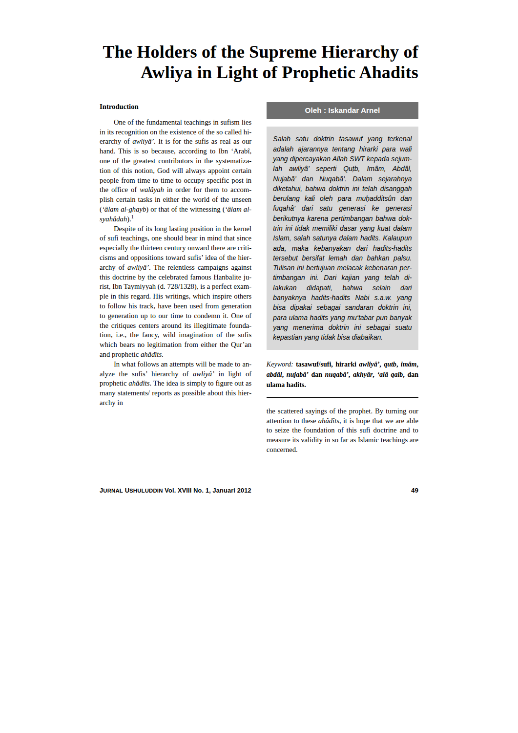The Holders of the Supreme Hierarchy of Awliya in Light of Prophetic Ahadits
Introduction
One of the fundamental teachings in sufism lies in its recognition on the existence of the so called hierarchy of awliyâ’. It is for the sufis as real as our hand. This is so because, according to Ibn ‘Arabî, one of the greatest contributors in the systematization of this notion, God will always appoint certain people from time to time to occupy specific post in the office of walâyah in order for them to accomplish certain tasks in either the world of the unseen (‘âlam al-ghayb) or that of the witnessing (‘âlam al-syahâdah).1
Despite of its long lasting position in the kernel of sufi teachings, one should bear in mind that since especially the thirteen century onward there are criticisms and oppositions toward sufis’ idea of the hierarchy of awliyâ’. The relentless campaigns against this doctrine by the celebrated famous Hanbalite jurist, Ibn Taymiyyah (d. 728/1328), is a perfect example in this regard. His writings, which inspire others to follow his track, have been used from generation to generation up to our time to condemn it. One of the critiques centers around its illegitimate foundation, i.e., the fancy, wild imagination of the sufis which bears no legitimation from either the Qur’an and prophetic ahâdîts.
In what follows an attempts will be made to analyze the sufis’ hierarchy of awliyâ’ in light of prophetic ahâdîts. The idea is simply to figure out as many statements/ reports as possible about this hierarchy in
Oleh : Iskandar Arnel
Salah satu doktrin tasawuf yang terkenal adalah ajarannya tentang hirarki para wali yang dipercayakan Allah SWT kepada sejumlah awliyâ’ seperti Quṭb, Imâm, Abdâl, Nujabâ’ dan Nuqabâ’. Dalam sejarahnya diketahui, bahwa doktrin ini telah disanggah berulang kali oleh para muḥadditsûn dan fuqahâ’ dari satu generasi ke generasi berikutnya karena pertimbangan bahwa doktrin ini tidak memiliki dasar yang kuat dalam Islam, salah satunya dalam hadits. Kalaupun ada, maka kebanyakan dari hadits-hadits tersebut bersifat lemah dan bahkan palsu. Tulisan ini bertujuan melacak kebenaran pertimbangan ini. Dari kajian yang telah dilakukan didapati, bahwa selain dari banyaknya hadits-hadits Nabi s.a.w. yang bisa dipakai sebagai sandaran doktrin ini, para ulama hadits yang mu‘tabar pun banyak yang menerima doktrin ini sebagai suatu kepastian yang tidak bisa diabaikan.
Keyword: tasawuf/sufi, hirarki awliyâ’, qutb, imâm, abdâl, nujabâ’ dan nuqabâ’, akhyâr, ‘alâ qalb, dan ulama hadits.
the scattered sayings of the prophet. By turning our attention to these ahâdîts, it is hope that we are able to seize the foundation of this sufi doctrine and to measure its validity in so far as Islamic teachings are concerned.
JURNAL USHULUDDIN Vol. XVIII No. 1, Januari 2012
49